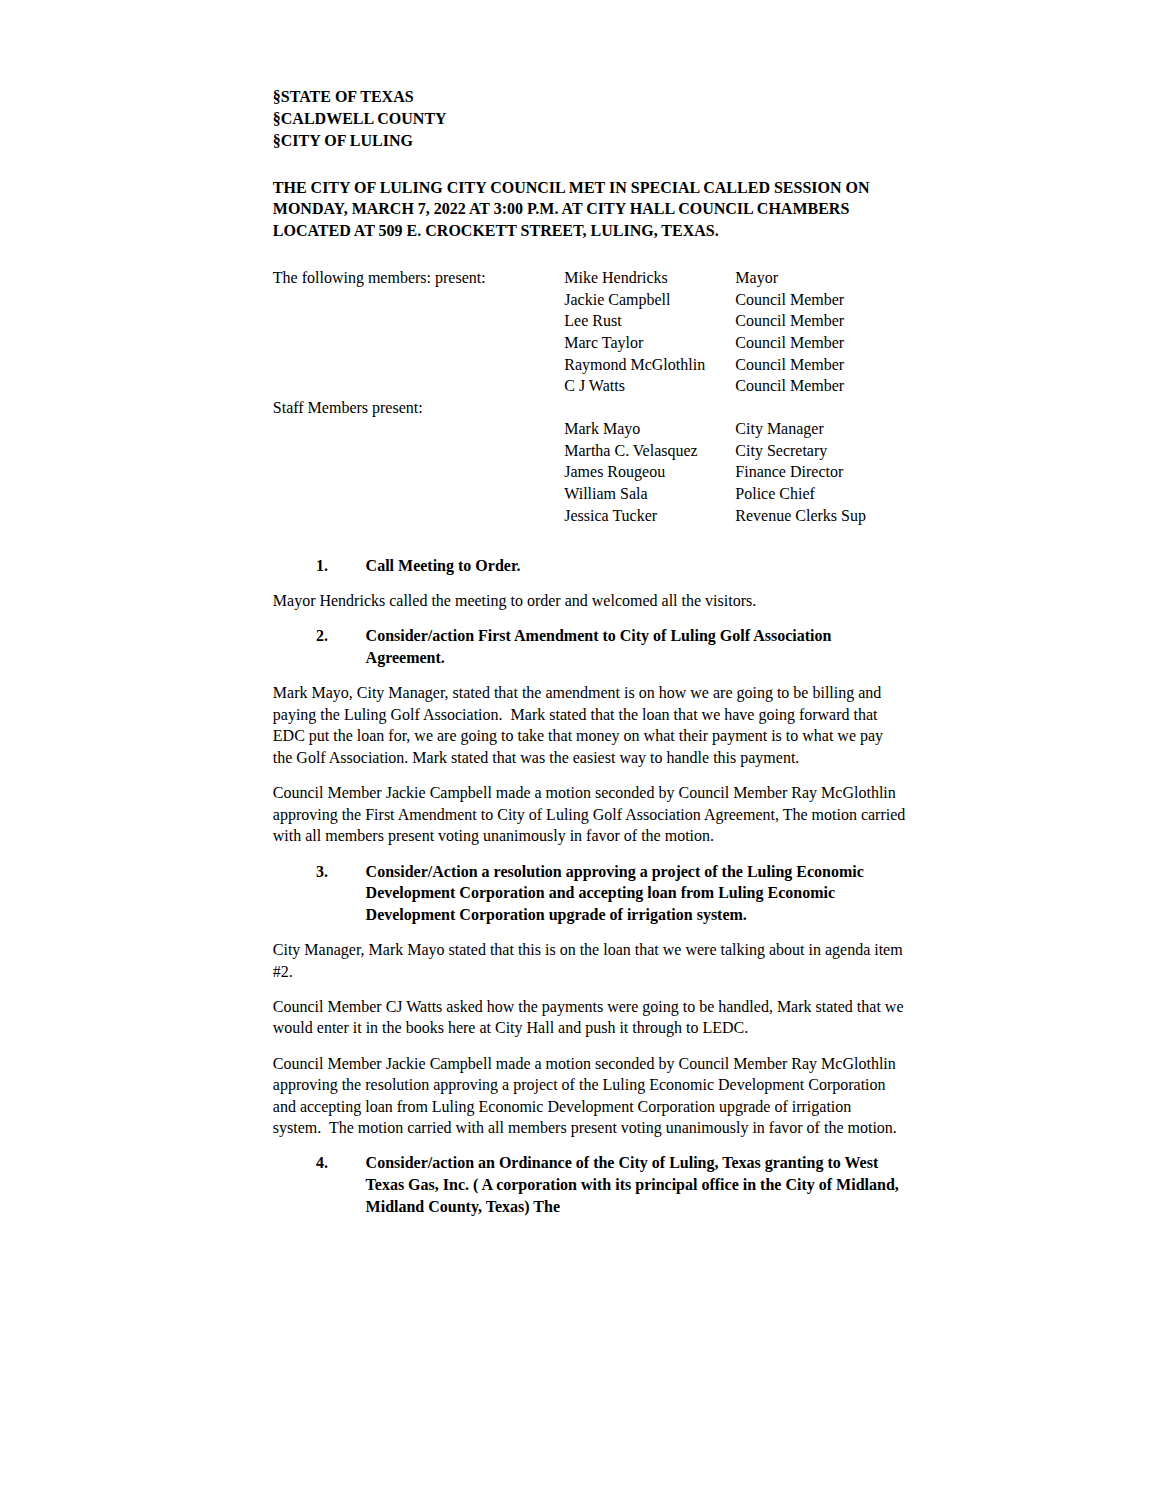§STATE OF TEXAS
§CALDWELL COUNTY
§CITY OF LULING
THE CITY OF LULING CITY COUNCIL MET IN SPECIAL CALLED SESSION ON MONDAY, MARCH 7, 2022 AT 3:00 P.M. AT CITY HALL COUNCIL CHAMBERS LOCATED AT 509 E. CROCKETT STREET, LULING, TEXAS.
| The following members: present: | Mike Hendricks | Mayor |
| | Jackie Campbell | Council Member |
| | Lee Rust | Council Member |
| | Marc Taylor | Council Member |
| | Raymond McGlothlin | Council Member |
| | C J Watts | Council Member |
| Staff Members present: | | |
| | Mark Mayo | City Manager |
| | Martha C. Velasquez | City Secretary |
| | James Rougeou | Finance Director |
| | William Sala | Police Chief |
| | Jessica Tucker | Revenue Clerks Sup |
1. Call Meeting to Order.
Mayor Hendricks called the meeting to order and welcomed all the visitors.
2. Consider/action First Amendment to City of Luling Golf Association Agreement.
Mark Mayo, City Manager, stated that the amendment is on how we are going to be billing and paying the Luling Golf Association. Mark stated that the loan that we have going forward that EDC put the loan for, we are going to take that money on what their payment is to what we pay the Golf Association. Mark stated that was the easiest way to handle this payment.
Council Member Jackie Campbell made a motion seconded by Council Member Ray McGlothlin approving the First Amendment to City of Luling Golf Association Agreement, The motion carried with all members present voting unanimously in favor of the motion.
3. Consider/Action a resolution approving a project of the Luling Economic Development Corporation and accepting loan from Luling Economic Development Corporation upgrade of irrigation system.
City Manager, Mark Mayo stated that this is on the loan that we were talking about in agenda item #2.
Council Member CJ Watts asked how the payments were going to be handled, Mark stated that we would enter it in the books here at City Hall and push it through to LEDC.
Council Member Jackie Campbell made a motion seconded by Council Member Ray McGlothlin approving the resolution approving a project of the Luling Economic Development Corporation and accepting loan from Luling Economic Development Corporation upgrade of irrigation system. The motion carried with all members present voting unanimously in favor of the motion.
4. Consider/action an Ordinance of the City of Luling, Texas granting to West Texas Gas, Inc. ( A corporation with its principal office in the City of Midland, Midland County, Texas) The